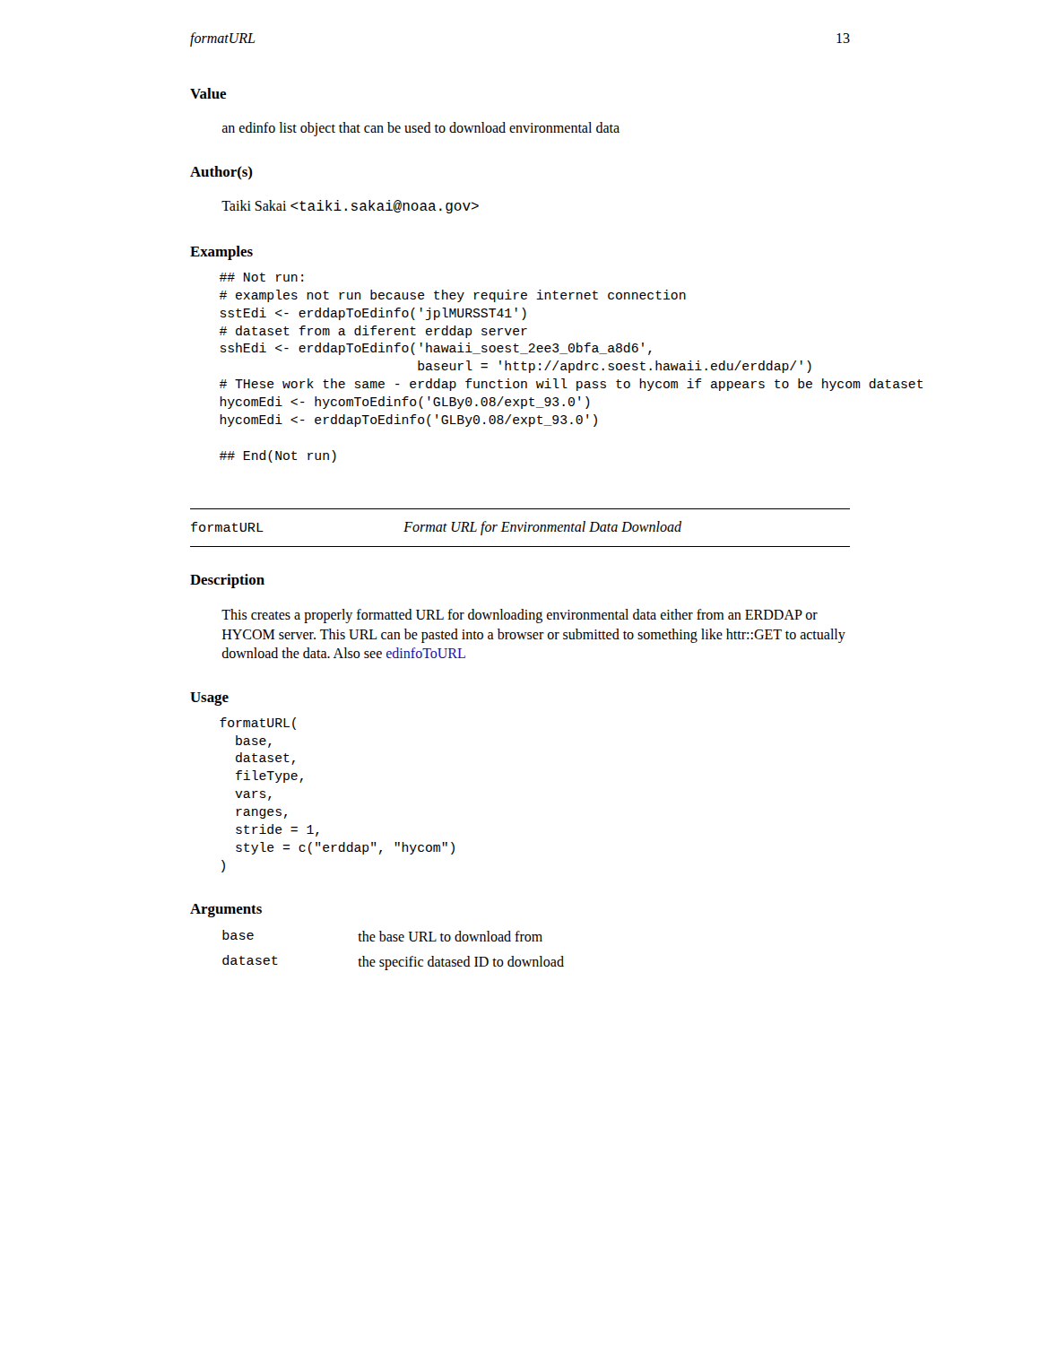formatURL 13
Value
an edinfo list object that can be used to download environmental data
Author(s)
Taiki Sakai <taiki.sakai@noaa.gov>
Examples
## Not run:
# examples not run because they require internet connection
sstEdi <- erddapToEdinfo('jplMURSST41')
# dataset from a diferent erddap server
sshEdi <- erddapToEdinfo('hawaii_soest_2ee3_0bfa_a8d6',
                         baseurl = 'http://apdrc.soest.hawaii.edu/erddap/')
# THese work the same - erddap function will pass to hycom if appears to be hycom dataset
hycomEdi <- hycomToEdinfo('GLBy0.08/expt_93.0')
hycomEdi <- erddapToEdinfo('GLBy0.08/expt_93.0')

## End(Not run)
formatURL Format URL for Environmental Data Download
Description
This creates a properly formatted URL for downloading environmental data either from an ERDDAP or HYCOM server. This URL can be pasted into a browser or submitted to something like httr::GET to actually download the data. Also see edinfoToURL
Usage
formatURL(
  base,
  dataset,
  fileType,
  vars,
  ranges,
  stride = 1,
  style = c("erddap", "hycom")
)
Arguments
base
the base URL to download from
dataset
the specific datased ID to download